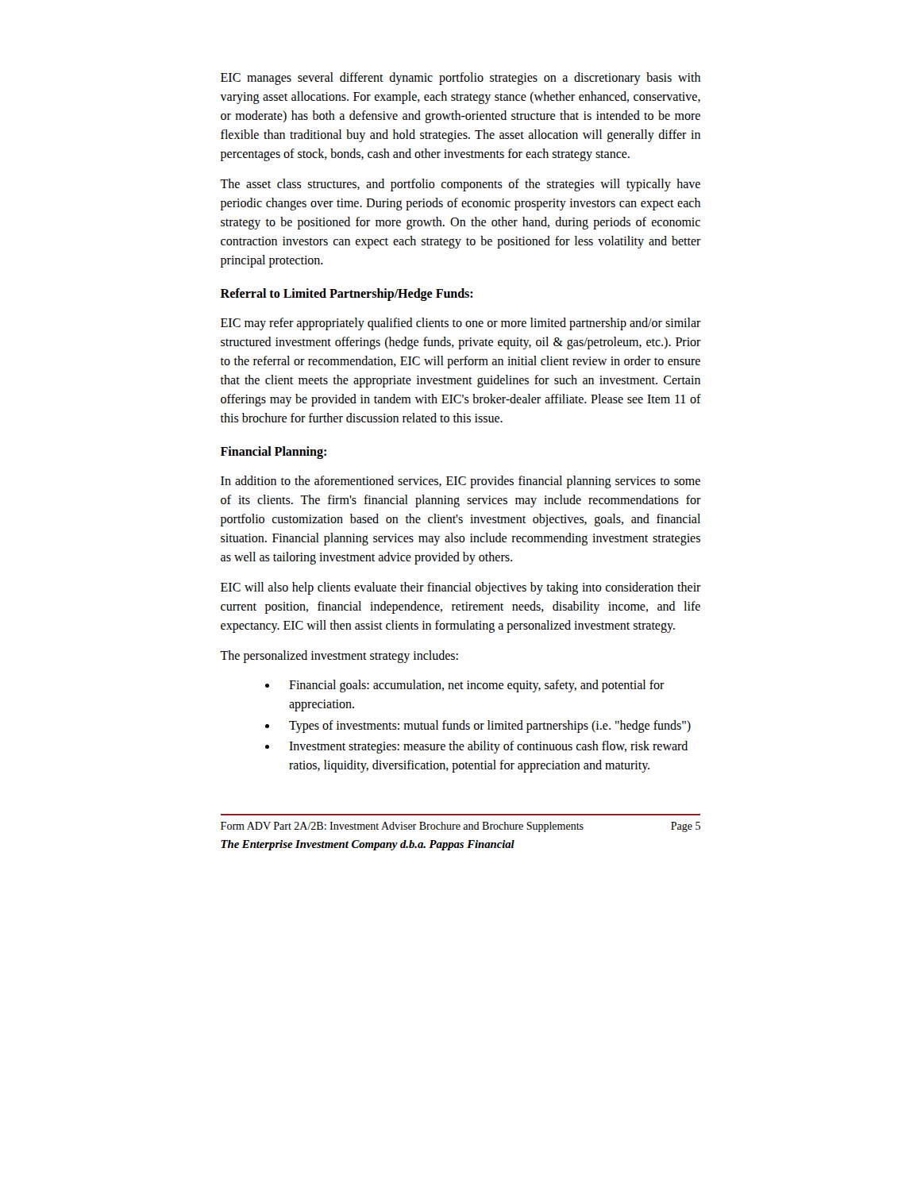EIC manages several different dynamic portfolio strategies on a discretionary basis with varying asset allocations. For example, each strategy stance (whether enhanced, conservative, or moderate) has both a defensive and growth-oriented structure that is intended to be more flexible than traditional buy and hold strategies. The asset allocation will generally differ in percentages of stock, bonds, cash and other investments for each strategy stance.
The asset class structures, and portfolio components of the strategies will typically have periodic changes over time. During periods of economic prosperity investors can expect each strategy to be positioned for more growth. On the other hand, during periods of economic contraction investors can expect each strategy to be positioned for less volatility and better principal protection.
Referral to Limited Partnership/Hedge Funds:
EIC may refer appropriately qualified clients to one or more limited partnership and/or similar structured investment offerings (hedge funds, private equity, oil & gas/petroleum, etc.). Prior to the referral or recommendation, EIC will perform an initial client review in order to ensure that the client meets the appropriate investment guidelines for such an investment. Certain offerings may be provided in tandem with EIC's broker-dealer affiliate. Please see Item 11 of this brochure for further discussion related to this issue.
Financial Planning:
In addition to the aforementioned services, EIC provides financial planning services to some of its clients. The firm's financial planning services may include recommendations for portfolio customization based on the client's investment objectives, goals, and financial situation. Financial planning services may also include recommending investment strategies as well as tailoring investment advice provided by others.
EIC will also help clients evaluate their financial objectives by taking into consideration their current position, financial independence, retirement needs, disability income, and life expectancy. EIC will then assist clients in formulating a personalized investment strategy.
The personalized investment strategy includes:
Financial goals: accumulation, net income equity, safety, and potential for appreciation.
Types of investments: mutual funds or limited partnerships (i.e. "hedge funds")
Investment strategies: measure the ability of continuous cash flow, risk reward ratios, liquidity, diversification, potential for appreciation and maturity.
Form ADV Part 2A/2B: Investment Adviser Brochure and Brochure Supplements Page 5
The Enterprise Investment Company d.b.a. Pappas Financial